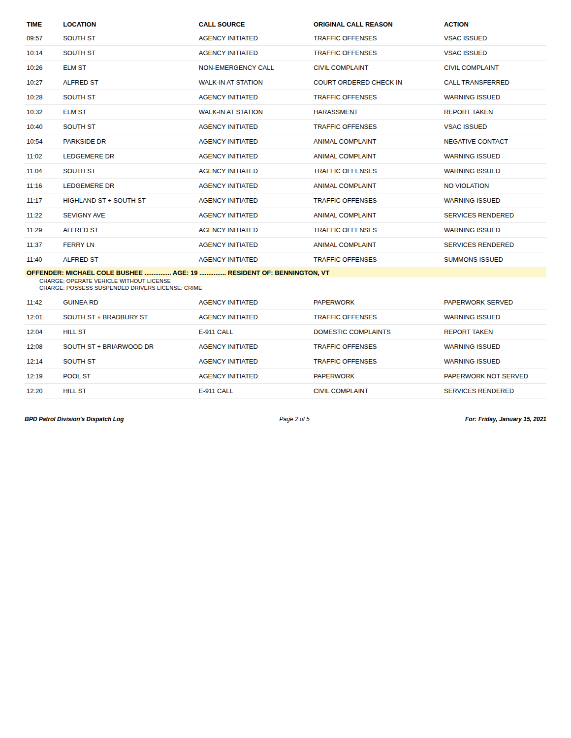| TIME | LOCATION | CALL SOURCE | ORIGINAL CALL REASON | ACTION |
| --- | --- | --- | --- | --- |
| 09:57 | SOUTH ST | AGENCY INITIATED | TRAFFIC OFFENSES | VSAC ISSUED |
| 10:14 | SOUTH ST | AGENCY INITIATED | TRAFFIC OFFENSES | VSAC ISSUED |
| 10:26 | ELM ST | NON-EMERGENCY CALL | CIVIL COMPLAINT | CIVIL COMPLAINT |
| 10:27 | ALFRED ST | WALK-IN AT STATION | COURT ORDERED CHECK IN | CALL TRANSFERRED |
| 10:28 | SOUTH ST | AGENCY INITIATED | TRAFFIC OFFENSES | WARNING ISSUED |
| 10:32 | ELM ST | WALK-IN AT STATION | HARASSMENT | REPORT TAKEN |
| 10:40 | SOUTH ST | AGENCY INITIATED | TRAFFIC OFFENSES | VSAC ISSUED |
| 10:54 | PARKSIDE DR | AGENCY INITIATED | ANIMAL COMPLAINT | NEGATIVE CONTACT |
| 11:02 | LEDGEMERE DR | AGENCY INITIATED | ANIMAL COMPLAINT | WARNING ISSUED |
| 11:04 | SOUTH ST | AGENCY INITIATED | TRAFFIC OFFENSES | WARNING ISSUED |
| 11:16 | LEDGEMERE DR | AGENCY INITIATED | ANIMAL COMPLAINT | NO VIOLATION |
| 11:17 | HIGHLAND ST + SOUTH ST | AGENCY INITIATED | TRAFFIC OFFENSES | WARNING ISSUED |
| 11:22 | SEVIGNY AVE | AGENCY INITIATED | ANIMAL COMPLAINT | SERVICES RENDERED |
| 11:29 | ALFRED ST | AGENCY INITIATED | TRAFFIC OFFENSES | WARNING ISSUED |
| 11:37 | FERRY LN | AGENCY INITIATED | ANIMAL COMPLAINT | SERVICES RENDERED |
| 11:40 | ALFRED ST | AGENCY INITIATED | TRAFFIC OFFENSES | SUMMONS ISSUED |
| OFFENDER: MICHAEL COLE BUSHEE ............... AGE: 19 ............... RESIDENT OF: BENNINGTON, VT |
| CHARGE: OPERATE VEHICLE WITHOUT LICENSE |
| CHARGE: POSSESS SUSPENDED DRIVERS LICENSE: CRIME |
| 11:42 | GUINEA RD | AGENCY INITIATED | PAPERWORK | PAPERWORK SERVED |
| 12:01 | SOUTH ST + BRADBURY ST | AGENCY INITIATED | TRAFFIC OFFENSES | WARNING ISSUED |
| 12:04 | HILL ST | E-911 CALL | DOMESTIC COMPLAINTS | REPORT TAKEN |
| 12:08 | SOUTH ST + BRIARWOOD DR | AGENCY INITIATED | TRAFFIC OFFENSES | WARNING ISSUED |
| 12:14 | SOUTH ST | AGENCY INITIATED | TRAFFIC OFFENSES | WARNING ISSUED |
| 12:19 | POOL ST | AGENCY INITIATED | PAPERWORK | PAPERWORK NOT SERVED |
| 12:20 | HILL ST | E-911 CALL | CIVIL COMPLAINT | SERVICES RENDERED |
BPD Patrol Division's Dispatch Log Page 2 of 5 For: Friday, January 15, 2021